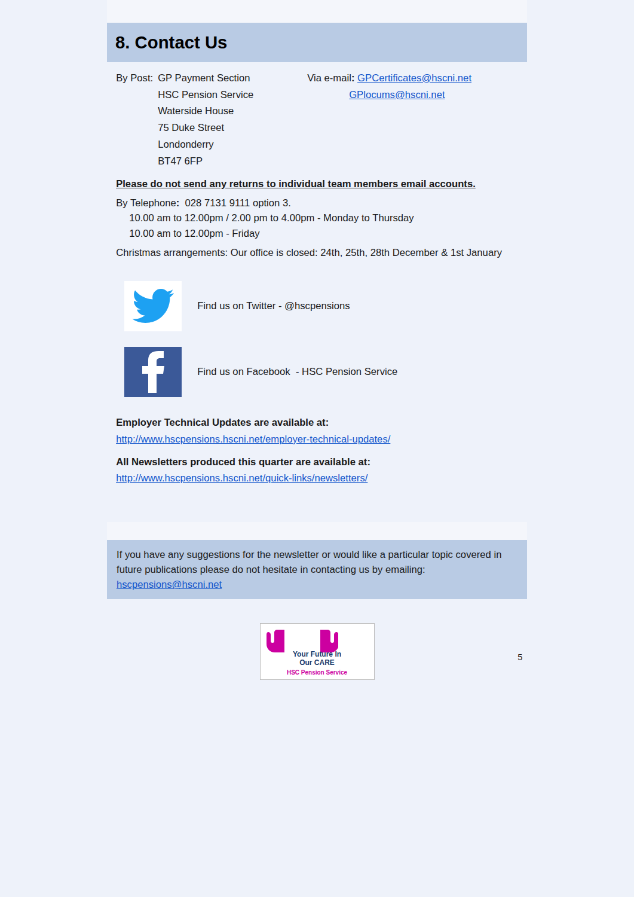8. Contact Us
| By Post: | GP Payment Section | Via e-mail : GPCertificates@hscni.net |
| | HSC Pension Service | GPlocums@hscni.net |
| | Waterside House | |
| | 75 Duke Street | |
| | Londonderry | |
| | BT47 6FP | |
Please do not send any returns to individual team members email accounts.
By Telephone: 028 7131 9111 option 3.
10.00 am to 12.00pm / 2.00 pm to 4.00pm - Monday to Thursday
10.00 am to 12.00pm - Friday
Christmas arrangements: Our office is closed: 24th, 25th, 28th December & 1st January
Find us on Twitter - @hscpensions
Find us on Facebook - HSC Pension Service
Employer Technical Updates are available at:
http://www.hscpensions.hscni.net/employer-technical-updates/
All Newsletters produced this quarter are available at:
http://www.hscpensions.hscni.net/quick-links/newsletters/
If you have any suggestions for the newsletter or would like a particular topic covered in future publications please do not hesitate in contacting us by emailing: hscpensions@hscni.net
Your Future In
Our CARE
HSC Pension Service
5